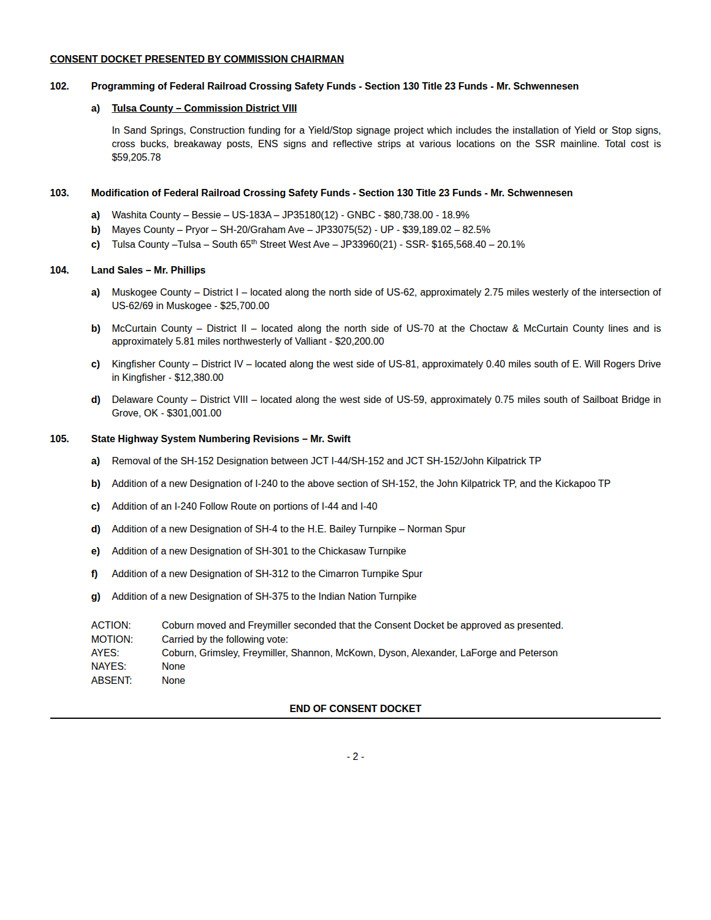CONSENT DOCKET PRESENTED BY COMMISSION CHAIRMAN
102.
Programming of Federal Railroad Crossing Safety Funds - Section 130 Title 23 Funds - Mr. Schwennesen
a) Tulsa County – Commission District VIII
In Sand Springs, Construction funding for a Yield/Stop signage project which includes the installation of Yield or Stop signs, cross bucks, breakaway posts, ENS signs and reflective strips at various locations on the SSR mainline. Total cost is $59,205.78
103.
Modification of Federal Railroad Crossing Safety Funds - Section 130 Title 23 Funds - Mr. Schwennesen
a) Washita County – Bessie – US-183A – JP35180(12) - GNBC - $80,738.00 - 18.9%
b) Mayes County – Pryor – SH-20/Graham Ave – JP33075(52) - UP - $39,189.02 – 82.5%
c) Tulsa County –Tulsa – South 65th Street West Ave – JP33960(21) - SSR- $165,568.40 – 20.1%
104.
Land Sales – Mr. Phillips
a) Muskogee County – District I – located along the north side of US-62, approximately 2.75 miles westerly of the intersection of US-62/69 in Muskogee - $25,700.00
b) McCurtain County – District II – located along the north side of US-70 at the Choctaw & McCurtain County lines and is approximately 5.81 miles northwesterly of Valliant - $20,200.00
c) Kingfisher County – District IV – located along the west side of US-81, approximately 0.40 miles south of E. Will Rogers Drive in Kingfisher - $12,380.00
d) Delaware County – District VIII – located along the west side of US-59, approximately 0.75 miles south of Sailboat Bridge in Grove, OK - $301,001.00
105.
State Highway System Numbering Revisions – Mr. Swift
a) Removal of the SH-152 Designation between JCT I-44/SH-152 and JCT SH-152/John Kilpatrick TP
b) Addition of a new Designation of I-240 to the above section of SH-152, the John Kilpatrick TP, and the Kickapoo TP
c) Addition of an I-240 Follow Route on portions of I-44 and I-40
d) Addition of a new Designation of SH-4 to the H.E. Bailey Turnpike – Norman Spur
e) Addition of a new Designation of SH-301 to the Chickasaw Turnpike
f) Addition of a new Designation of SH-312 to the Cimarron Turnpike Spur
g) Addition of a new Designation of SH-375 to the Indian Nation Turnpike
| ACTION: | Coburn moved and Freymiller seconded that the Consent Docket be approved as presented. |
| MOTION: | Carried by the following vote: |
| AYES: | Coburn, Grimsley, Freymiller, Shannon, McKown, Dyson, Alexander, LaForge and Peterson |
| NAYES: | None |
| ABSENT: | None |
END OF CONSENT DOCKET
- 2 -